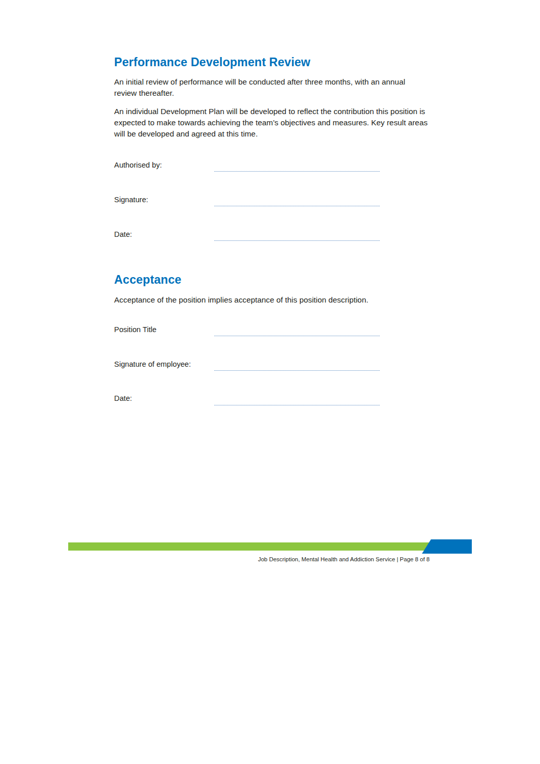Performance Development Review
An initial review of performance will be conducted after three months, with an annual review thereafter.
An individual Development Plan will be developed to reflect the contribution this position is expected to make towards achieving the team’s objectives and measures. Key result areas will be developed and agreed at this time.
Authorised by:
Signature:
Date:
Acceptance
Acceptance of the position implies acceptance of this position description.
Position Title
Signature of employee:
Date:
Job Description, Mental Health and Addiction Service | Page 8 of 8